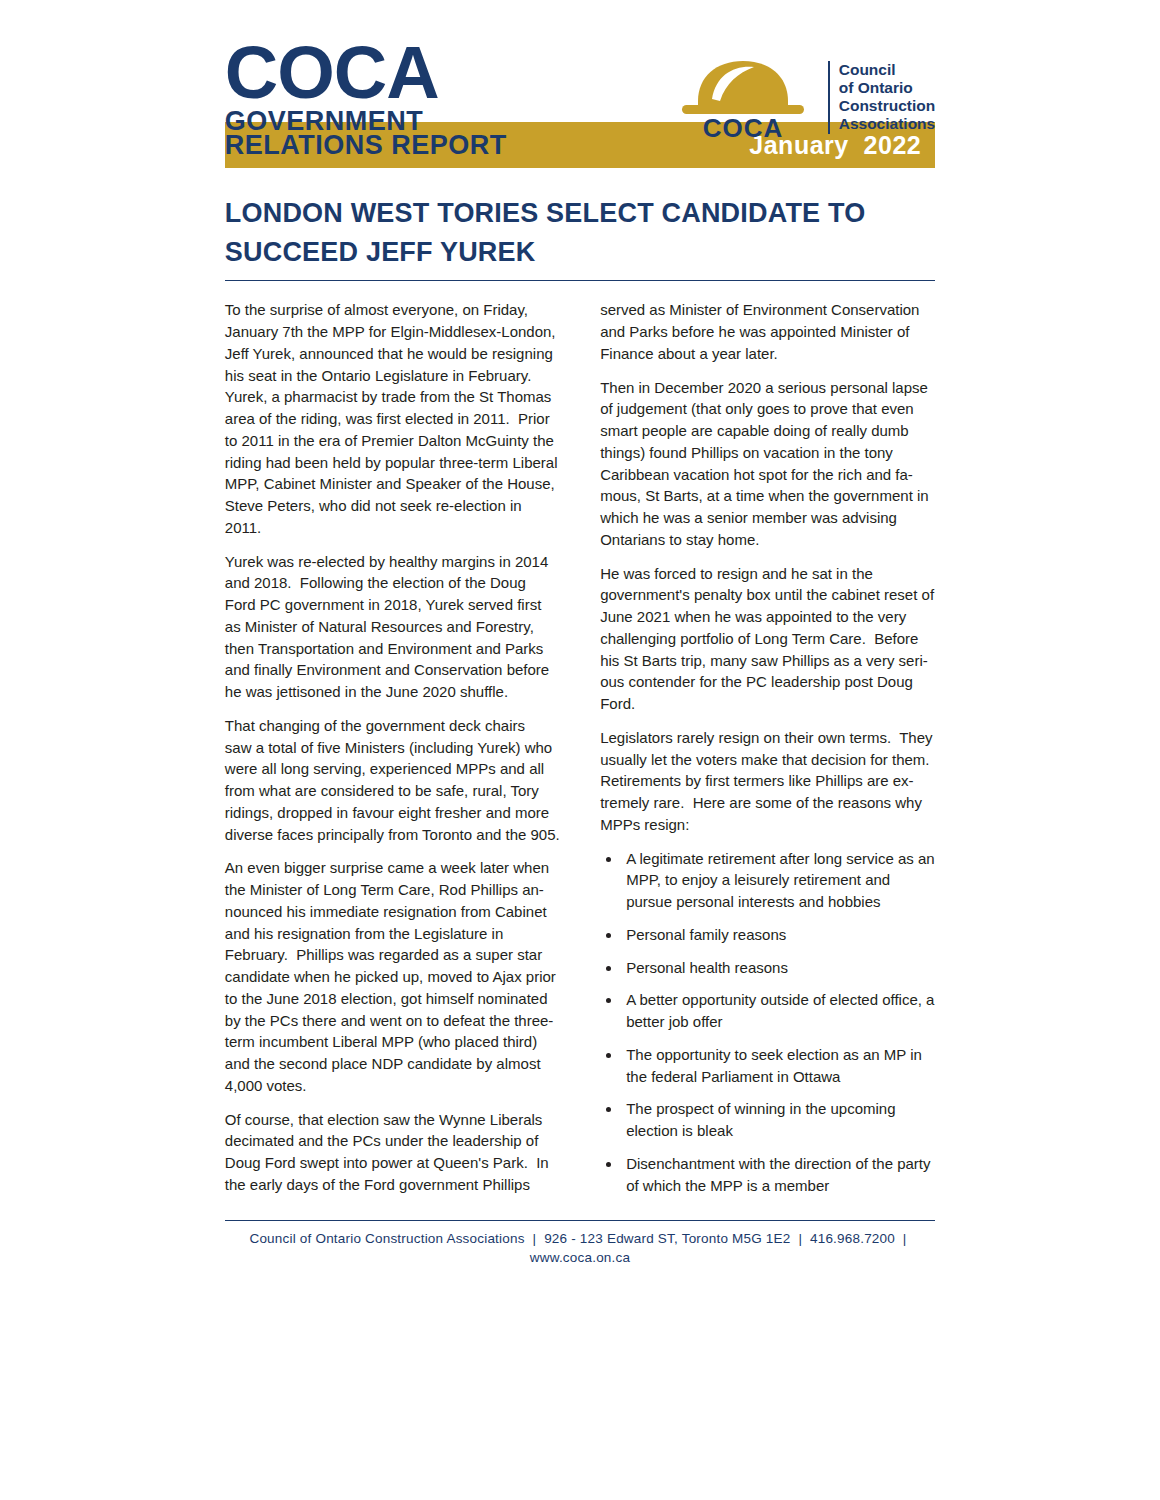COCA Government Relations Report
COCA
Council of Ontario Construction Associations
January 2022
London West Tories Select Candidate to Succeed Jeff Yurek
To the surprise of almost everyone, on Friday, January 7th the MPP for Elgin-Middlesex-London, Jeff Yurek, announced that he would be resigning his seat in the Ontario Legislature in February. Yurek, a pharmacist by trade from the St Thomas area of the riding, was first elected in 2011. Prior to 2011 in the era of Premier Dalton McGuinty the riding had been held by popular three-term Liberal MPP, Cabinet Minister and Speaker of the House, Steve Peters, who did not seek re-election in 2011.
Yurek was re-elected by healthy margins in 2014 and 2018. Following the election of the Doug Ford PC government in 2018, Yurek served first as Minister of Natural Resources and Forestry, then Transportation and Environment and Parks and finally Environment and Conservation before he was jettisoned in the June 2020 shuffle.
That changing of the government deck chairs saw a total of five Ministers (including Yurek) who were all long serving, experienced MPPs and all from what are considered to be safe, rural, Tory ridings, dropped in favour eight fresher and more diverse faces principally from Toronto and the 905.
An even bigger surprise came a week later when the Minister of Long Term Care, Rod Phillips announced his immediate resignation from Cabinet and his resignation from the Legislature in February. Phillips was regarded as a super star candidate when he picked up, moved to Ajax prior to the June 2018 election, got himself nominated by the PCs there and went on to defeat the three-term incumbent Liberal MPP (who placed third) and the second place NDP candidate by almost 4,000 votes.
Of course, that election saw the Wynne Liberals decimated and the PCs under the leadership of Doug Ford swept into power at Queen's Park. In the early days of the Ford government Phillips served as Minister of Environment Conservation and Parks before he was appointed Minister of Finance about a year later.
Then in December 2020 a serious personal lapse of judgement (that only goes to prove that even smart people are capable doing of really dumb things) found Phillips on vacation in the tony Caribbean vacation hot spot for the rich and famous, St Barts, at a time when the government in which he was a senior member was advising Ontarians to stay home.
He was forced to resign and he sat in the government's penalty box until the cabinet reset of June 2021 when he was appointed to the very challenging portfolio of Long Term Care. Before his St Barts trip, many saw Phillips as a very serious contender for the PC leadership post Doug Ford.
Legislators rarely resign on their own terms. They usually let the voters make that decision for them. Retirements by first termers like Phillips are extremely rare. Here are some of the reasons why MPPs resign:
A legitimate retirement after long service as an MPP, to enjoy a leisurely retirement and pursue personal interests and hobbies
Personal family reasons
Personal health reasons
A better opportunity outside of elected office, a better job offer
The opportunity to seek election as an MP in the federal Parliament in Ottawa
The prospect of winning in the upcoming election is bleak
Disenchantment with the direction of the party of which the MPP is a member
Council of Ontario Construction Associations | 926 - 123 Edward ST, Toronto M5G 1E2 | 416.968.7200 | www.coca.on.ca